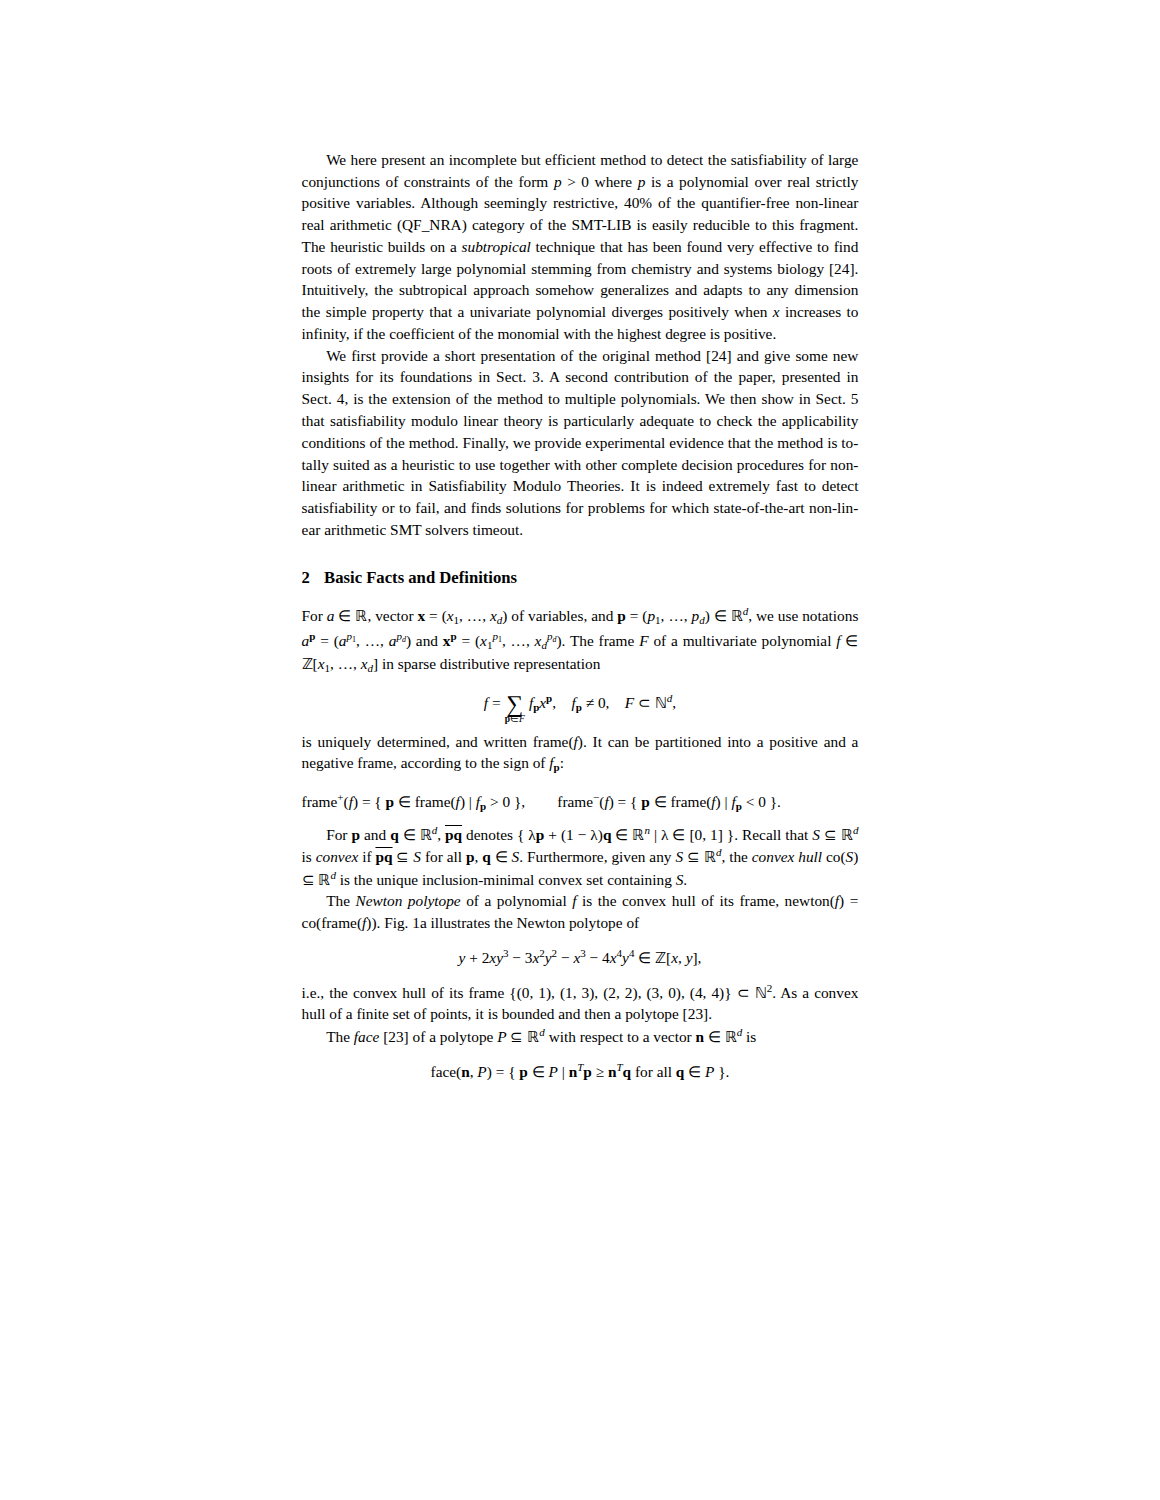We here present an incomplete but efficient method to detect the satisfiability of large conjunctions of constraints of the form p > 0 where p is a polynomial over real strictly positive variables. Although seemingly restrictive, 40% of the quantifier-free non-linear real arithmetic (QF_NRA) category of the SMT-LIB is easily reducible to this fragment. The heuristic builds on a subtropical technique that has been found very effective to find roots of extremely large polynomial stemming from chemistry and systems biology [24]. Intuitively, the subtropical approach somehow generalizes and adapts to any dimension the simple property that a univariate polynomial diverges positively when x increases to infinity, if the coefficient of the monomial with the highest degree is positive.
We first provide a short presentation of the original method [24] and give some new insights for its foundations in Sect. 3. A second contribution of the paper, presented in Sect. 4, is the extension of the method to multiple polynomials. We then show in Sect. 5 that satisfiability modulo linear theory is particularly adequate to check the applicability conditions of the method. Finally, we provide experimental evidence that the method is totally suited as a heuristic to use together with other complete decision procedures for non-linear arithmetic in Satisfiability Modulo Theories. It is indeed extremely fast to detect satisfiability or to fail, and finds solutions for problems for which state-of-the-art non-linear arithmetic SMT solvers timeout.
2 Basic Facts and Definitions
For a ∈ ℝ, vector x = (x1, …, xd) of variables, and p = (p1, …, pd) ∈ ℝd, we use notations ap = (ap1, …, apd) and xp = (x1p1, …, xdpd). The frame F of a multivariate polynomial f ∈ ℤ[x1, …, xd] in sparse distributive representation
f = ∑p∈F fpxp, fp ≠ 0, F ⊂ ℕd,
is uniquely determined, and written frame(f). It can be partitioned into a positive and a negative frame, according to the sign of fp:
frame+(f) = { p ∈ frame(f) | fp > 0 }, frame−(f) = { p ∈ frame(f) | fp < 0 }.
For p and q ∈ ℝd, pq denotes { λp + (1 − λ)q ∈ ℝn | λ ∈ [0, 1] }. Recall that S ⊆ ℝd is convex if pq ⊆ S for all p, q ∈ S. Furthermore, given any S ⊆ ℝd, the convex hull co(S) ⊆ ℝd is the unique inclusion-minimal convex set containing S.
The Newton polytope of a polynomial f is the convex hull of its frame, newton(f) = co(frame(f)). Fig. 1a illustrates the Newton polytope of
y + 2xy3 − 3x2y2 − x3 − 4x4y4 ∈ ℤ[x, y],
i.e., the convex hull of its frame {(0, 1), (1, 3), (2, 2), (3, 0), (4, 4)} ⊂ ℕ2. As a convex hull of a finite set of points, it is bounded and then a polytope [23].
The face [23] of a polytope P ⊆ ℝd with respect to a vector n ∈ ℝd is
face(n, P) = { p ∈ P | nTp ≥ nTq for all q ∈ P }.